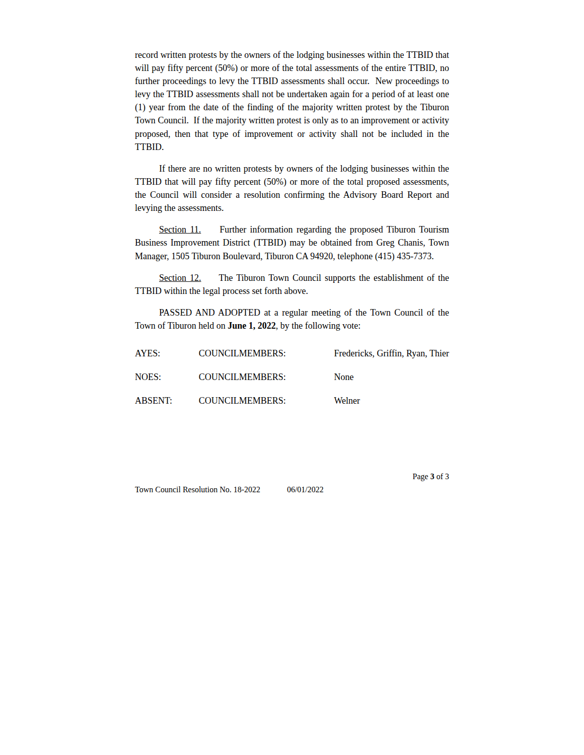record written protests by the owners of the lodging businesses within the TTBID that will pay fifty percent (50%) or more of the total assessments of the entire TTBID, no further proceedings to levy the TTBID assessments shall occur. New proceedings to levy the TTBID assessments shall not be undertaken again for a period of at least one (1) year from the date of the finding of the majority written protest by the Tiburon Town Council. If the majority written protest is only as to an improvement or activity proposed, then that type of improvement or activity shall not be included in the TTBID.
If there are no written protests by owners of the lodging businesses within the TTBID that will pay fifty percent (50%) or more of the total proposed assessments, the Council will consider a resolution confirming the Advisory Board Report and levying the assessments.
Section 11. Further information regarding the proposed Tiburon Tourism Business Improvement District (TTBID) may be obtained from Greg Chanis, Town Manager, 1505 Tiburon Boulevard, Tiburon CA 94920, telephone (415) 435-7373.
Section 12. The Tiburon Town Council supports the establishment of the TTBID within the legal process set forth above.
PASSED AND ADOPTED at a regular meeting of the Town Council of the Town of Tiburon held on June 1, 2022, by the following vote:
| AYES: | COUNCILMEMBERS: | Fredericks, Griffin, Ryan, Thier |
| NOES: | COUNCILMEMBERS: | None |
| ABSENT: | COUNCILMEMBERS: | Welner |
Page 3 of 3
Town Council Resolution No. 18-2022 06/01/2022